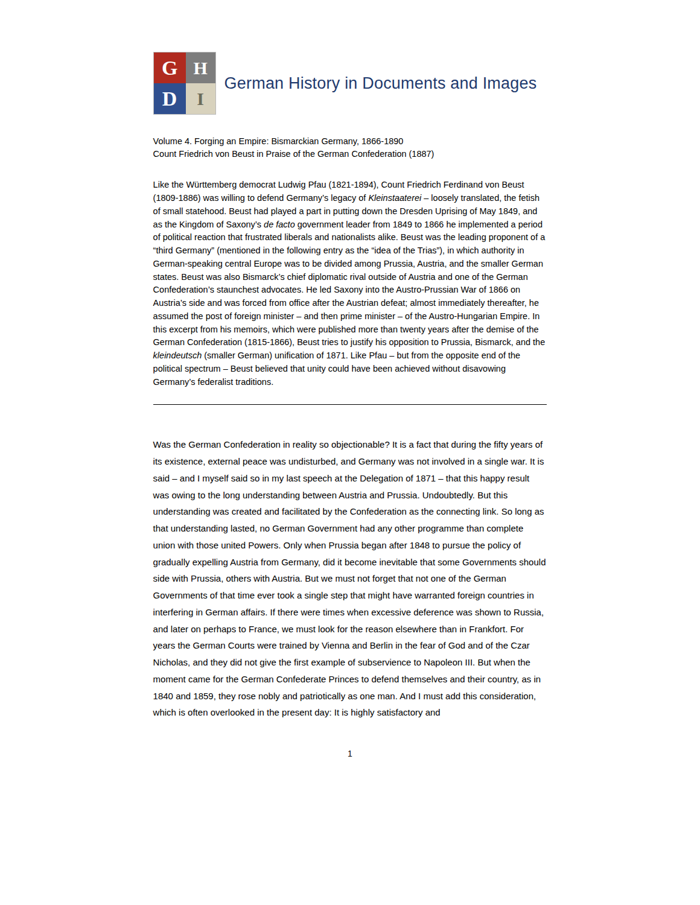G
H
D
I
German History in Documents and Images
Volume 4. Forging an Empire: Bismarckian Germany, 1866-1890
Count Friedrich von Beust in Praise of the German Confederation (1887)
Like the Württemberg democrat Ludwig Pfau (1821-1894), Count Friedrich Ferdinand von Beust (1809-1886) was willing to defend Germany’s legacy of Kleinstaaterei – loosely translated, the fetish of small statehood. Beust had played a part in putting down the Dresden Uprising of May 1849, and as the Kingdom of Saxony’s de facto government leader from 1849 to 1866 he implemented a period of political reaction that frustrated liberals and nationalists alike. Beust was the leading proponent of a “third Germany” (mentioned in the following entry as the “idea of the Trias”), in which authority in German-speaking central Europe was to be divided among Prussia, Austria, and the smaller German states. Beust was also Bismarck’s chief diplomatic rival outside of Austria and one of the German Confederation’s staunchest advocates. He led Saxony into the Austro-Prussian War of 1866 on Austria’s side and was forced from office after the Austrian defeat; almost immediately thereafter, he assumed the post of foreign minister – and then prime minister – of the Austro-Hungarian Empire. In this excerpt from his memoirs, which were published more than twenty years after the demise of the German Confederation (1815-1866), Beust tries to justify his opposition to Prussia, Bismarck, and the kleindeutsch (smaller German) unification of 1871. Like Pfau – but from the opposite end of the political spectrum – Beust believed that unity could have been achieved without disavowing Germany’s federalist traditions.
Was the German Confederation in reality so objectionable? It is a fact that during the fifty years of its existence, external peace was undisturbed, and Germany was not involved in a single war. It is said – and I myself said so in my last speech at the Delegation of 1871 – that this happy result was owing to the long understanding between Austria and Prussia. Undoubtedly. But this understanding was created and facilitated by the Confederation as the connecting link. So long as that understanding lasted, no German Government had any other programme than complete union with those united Powers. Only when Prussia began after 1848 to pursue the policy of gradually expelling Austria from Germany, did it become inevitable that some Governments should side with Prussia, others with Austria. But we must not forget that not one of the German Governments of that time ever took a single step that might have warranted foreign countries in interfering in German affairs. If there were times when excessive deference was shown to Russia, and later on perhaps to France, we must look for the reason elsewhere than in Frankfort. For years the German Courts were trained by Vienna and Berlin in the fear of God and of the Czar Nicholas, and they did not give the first example of subservience to Napoleon III. But when the moment came for the German Confederate Princes to defend themselves and their country, as in 1840 and 1859, they rose nobly and patriotically as one man. And I must add this consideration, which is often overlooked in the present day: It is highly satisfactory and
1